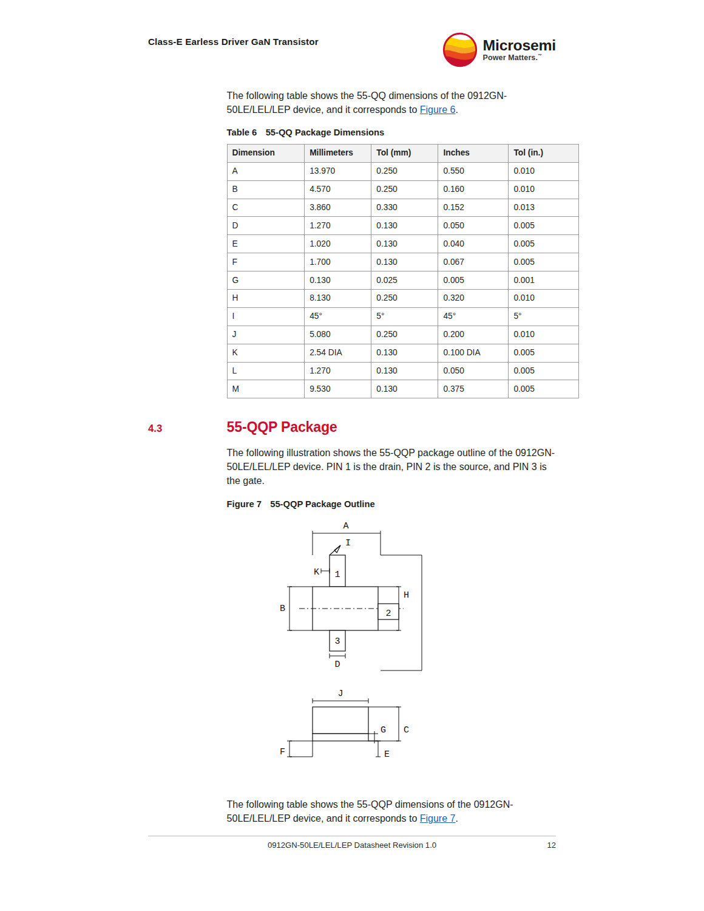Class-E Earless Driver GaN Transistor
Microsemi
Power Matters.™
The following table shows the 55-QQ dimensions of the 0912GN-50LE/LEL/LEP device, and it corresponds to Figure 6.
Table 655-QQ Package Dimensions
| Dimension | Millimeters | Tol (mm) | Inches | Tol (in.) |
| --- | --- | --- | --- | --- |
| A | 13.970 | 0.250 | 0.550 | 0.010 |
| B | 4.570 | 0.250 | 0.160 | 0.010 |
| C | 3.860 | 0.330 | 0.152 | 0.013 |
| D | 1.270 | 0.130 | 0.050 | 0.005 |
| E | 1.020 | 0.130 | 0.040 | 0.005 |
| F | 1.700 | 0.130 | 0.067 | 0.005 |
| G | 0.130 | 0.025 | 0.005 | 0.001 |
| H | 8.130 | 0.250 | 0.320 | 0.010 |
| I | 45° | 5° | 45° | 5° |
| J | 5.080 | 0.250 | 0.200 | 0.010 |
| K | 2.54 DIA | 0.130 | 0.100 DIA | 0.005 |
| L | 1.270 | 0.130 | 0.050 | 0.005 |
| M | 9.530 | 0.130 | 0.375 | 0.005 |
4.3
55-QQP Package
The following illustration shows the 55-QQP package outline of the 0912GN-50LE/LEL/LEP device. PIN 1 is the drain, PIN 2 is the source, and PIN 3 is the gate.
Figure 755-QQP Package Outline
A 1 I K B H 2 3 D J G C E F
The following table shows the 55-QQP dimensions of the 0912GN-50LE/LEL/LEP device, and it corresponds to Figure 7.
0912GN-50LE/LEL/LEP Datasheet Revision 1.0
12